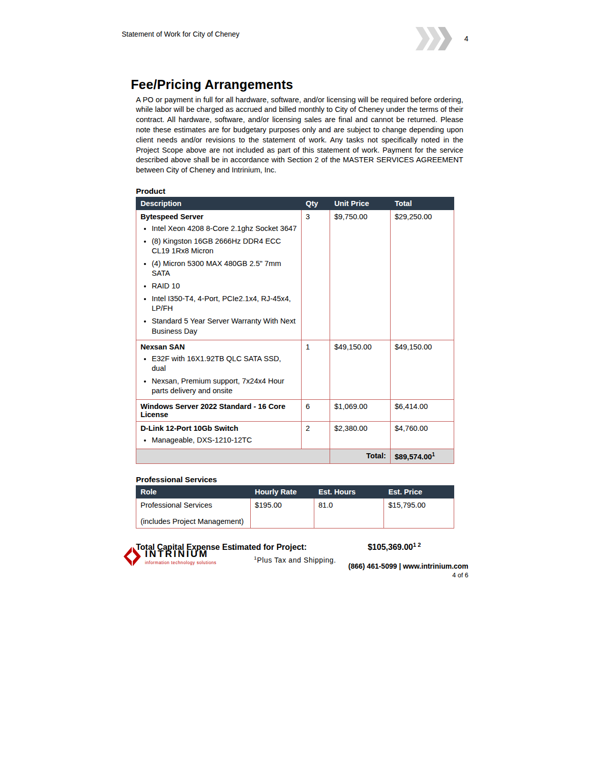Statement of Work for City of Cheney
4
Fee/Pricing Arrangements
A PO or payment in full for all hardware, software, and/or licensing will be required before ordering, while labor will be charged as accrued and billed monthly to City of Cheney under the terms of their contract. All hardware, software, and/or licensing sales are final and cannot be returned. Please note these estimates are for budgetary purposes only and are subject to change depending upon client needs and/or revisions to the statement of work. Any tasks not specifically noted in the Project Scope above are not included as part of this statement of work. Payment for the service described above shall be in accordance with Section 2 of the MASTER SERVICES AGREEMENT between City of Cheney and Intrinium, Inc.
Product
| Description | Qty | Unit Price | Total |
| --- | --- | --- | --- |
| Bytespeed Server Intel Xeon 4208 8-Core 2.1ghz Socket 3647 (8) Kingston 16GB 2666Hz DDR4 ECC CL19 1Rx8 Micron (4) Micron 5300 MAX 480GB 2.5" 7mm SATA RAID 10 Intel I350-T4, 4-Port, PCIe2.1x4, RJ-45x4, LP/FH Standard 5 Year Server Warranty With Next Business Day | 3 | $9,750.00 | $29,250.00 |
| Nexsan SAN E32F with 16X1.92TB QLC SATA SSD, dual Nexsan, Premium support, 7x24x4 Hour parts delivery and onsite | 1 | $49,150.00 | $49,150.00 |
| Windows Server 2022 Standard - 16 Core License | 6 | $1,069.00 | $6,414.00 |
| D-Link 12-Port 10Gb Switch Manageable, DXS-1210-12TC | 2 | $2,380.00 | $4,760.00 |
| | | Total: | $89,574.00 1 |
Professional Services
| Role | Hourly Rate | Est. Hours | Est. Price |
| --- | --- | --- | --- |
| Professional Services (includes Project Management) | $195.00 | 81.0 | $15,795.00 |
Total Capital Expense Estimated for Project: $105,369.001 2
1Plus Tax and Shipping.
INTRINIUM information technology solutions ™
(866) 461-5099 | www.intrinium.com
4 of 6